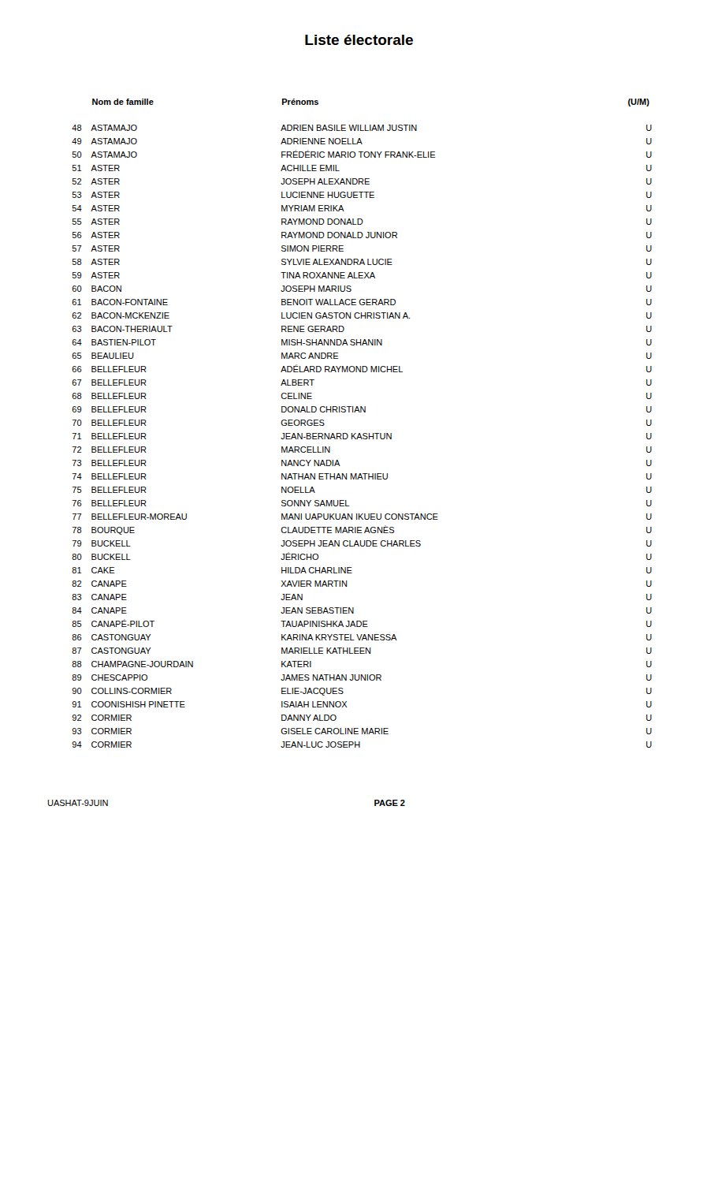Liste électorale
| | Nom de famille | Prénoms | (U/M) |
| --- | --- | --- | --- |
| 48 | ASTAMAJO | ADRIEN BASILE WILLIAM JUSTIN | U |
| 49 | ASTAMAJO | ADRIENNE NOELLA | U |
| 50 | ASTAMAJO | FRÉDÉRIC MARIO TONY FRANK-ELIE | U |
| 51 | ASTER | ACHILLE EMIL | U |
| 52 | ASTER | JOSEPH ALEXANDRE | U |
| 53 | ASTER | LUCIENNE HUGUETTE | U |
| 54 | ASTER | MYRIAM ERIKA | U |
| 55 | ASTER | RAYMOND DONALD | U |
| 56 | ASTER | RAYMOND DONALD JUNIOR | U |
| 57 | ASTER | SIMON PIERRE | U |
| 58 | ASTER | SYLVIE ALEXANDRA LUCIE | U |
| 59 | ASTER | TINA ROXANNE ALEXA | U |
| 60 | BACON | JOSEPH MARIUS | U |
| 61 | BACON-FONTAINE | BENOIT WALLACE GERARD | U |
| 62 | BACON-MCKENZIE | LUCIEN GASTON CHRISTIAN A. | U |
| 63 | BACON-THERIAULT | RENE GERARD | U |
| 64 | BASTIEN-PILOT | MISH-SHANNDA SHANIN | U |
| 65 | BEAULIEU | MARC ANDRE | U |
| 66 | BELLEFLEUR | ADÉLARD RAYMOND MICHEL | U |
| 67 | BELLEFLEUR | ALBERT | U |
| 68 | BELLEFLEUR | CELINE | U |
| 69 | BELLEFLEUR | DONALD CHRISTIAN | U |
| 70 | BELLEFLEUR | GEORGES | U |
| 71 | BELLEFLEUR | JEAN-BERNARD KASHTUN | U |
| 72 | BELLEFLEUR | MARCELLIN | U |
| 73 | BELLEFLEUR | NANCY NADIA | U |
| 74 | BELLEFLEUR | NATHAN ETHAN MATHIEU | U |
| 75 | BELLEFLEUR | NOELLA | U |
| 76 | BELLEFLEUR | SONNY SAMUEL | U |
| 77 | BELLEFLEUR-MOREAU | MANI UAPUKUAN IKUEU CONSTANCE | U |
| 78 | BOURQUE | CLAUDETTE MARIE AGNÈS | U |
| 79 | BUCKELL | JOSEPH JEAN CLAUDE CHARLES | U |
| 80 | BUCKELL | JÉRICHO | U |
| 81 | CAKE | HILDA CHARLINE | U |
| 82 | CANAPE | XAVIER MARTIN | U |
| 83 | CANAPE | JEAN | U |
| 84 | CANAPE | JEAN SEBASTIEN | U |
| 85 | CANAPÉ-PILOT | TAUAPINISHKA JADE | U |
| 86 | CASTONGUAY | KARINA KRYSTEL VANESSA | U |
| 87 | CASTONGUAY | MARIELLE KATHLEEN | U |
| 88 | CHAMPAGNE-JOURDAIN | KATERI | U |
| 89 | CHESCAPPIO | JAMES NATHAN JUNIOR | U |
| 90 | COLLINS-CORMIER | ELIE-JACQUES | U |
| 91 | COONISHISH PINETTE | ISAIAH LENNOX | U |
| 92 | CORMIER | DANNY ALDO | U |
| 93 | CORMIER | GISELE CAROLINE MARIE | U |
| 94 | CORMIER | JEAN-LUC JOSEPH | U |
UASHAT-9JUIN PAGE 2